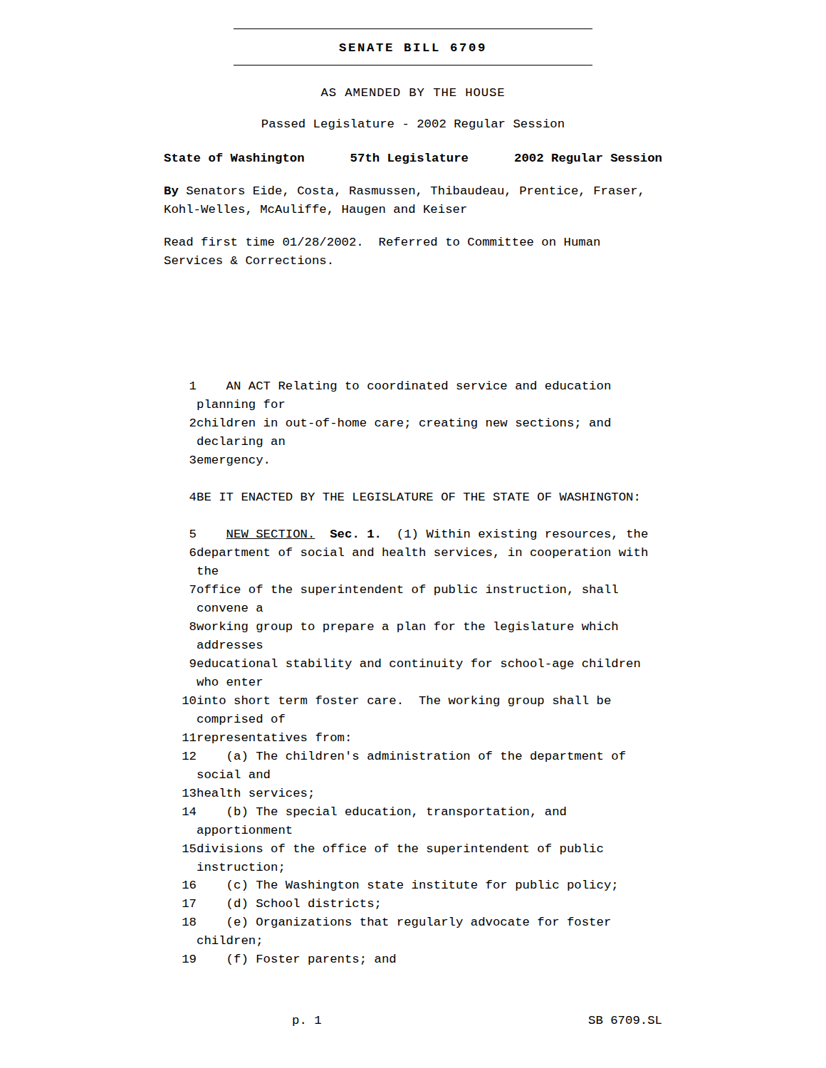SENATE BILL 6709
AS AMENDED BY THE HOUSE
Passed Legislature - 2002 Regular Session
State of Washington 57th Legislature 2002 Regular Session
By Senators Eide, Costa, Rasmussen, Thibaudeau, Prentice, Fraser, Kohl-Welles, McAuliffe, Haugen and Keiser
Read first time 01/28/2002. Referred to Committee on Human Services & Corrections.
| 1 | AN ACT Relating to coordinated service and education planning for |
| 2 | children in out-of-home care; creating new sections; and declaring an |
| 3 | emergency. |
| 4 | BE IT ENACTED BY THE LEGISLATURE OF THE STATE OF WASHINGTON: |
| 5 | NEW SECTION. Sec. 1. (1) Within existing resources, the |
| 6 | department of social and health services, in cooperation with the |
| 7 | office of the superintendent of public instruction, shall convene a |
| 8 | working group to prepare a plan for the legislature which addresses |
| 9 | educational stability and continuity for school-age children who enter |
| 10 | into short term foster care. The working group shall be comprised of |
| 11 | representatives from: |
| 12 | (a) The children's administration of the department of social and |
| 13 | health services; |
| 14 | (b) The special education, transportation, and apportionment |
| 15 | divisions of the office of the superintendent of public instruction; |
| 16 | (c) The Washington state institute for public policy; |
| 17 | (d) School districts; |
| 18 | (e) Organizations that regularly advocate for foster children; |
| 19 | (f) Foster parents; and |
p. 1 SB 6709.SL